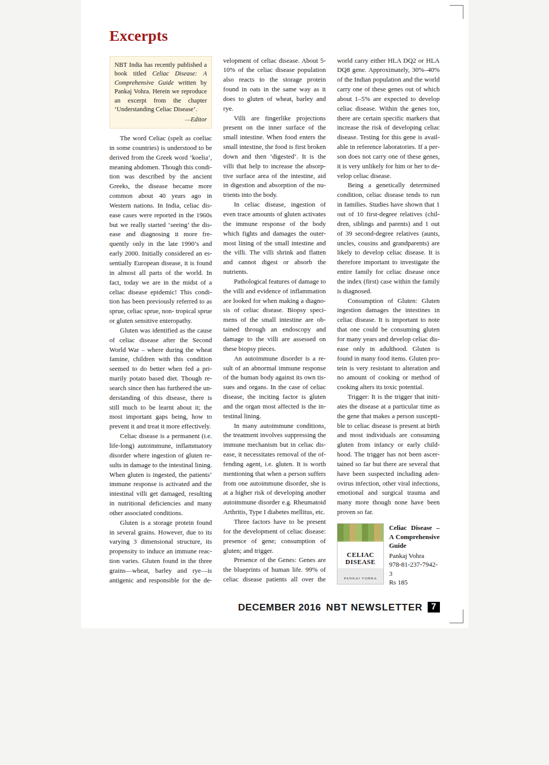Excerpts
NBT India has recently published a book titled Celiac Disease: A Comprehensive Guide written by Pankaj Vohra. Herein we reproduce an excerpt from the chapter ‘Understanding Celiac Disease’. —Editor
The word Celiac (spelt as coeliac in some countries) is understood to be derived from the Greek word ‘koelia’, meaning abdomen. Though this condition was described by the ancient Greeks, the disease became more common about 40 years ago in Western nations. In India, celiac disease cases were reported in the 1960s but we really started ‘seeing’ the disease and diagnosing it more frequently only in the late 1990’s and early 2000. Initially considered an essentially European disease, it is found in almost all parts of the world. In fact, today we are in the midst of a celiac disease epidemic! This condition has been previously referred to as sprue, celiac sprue, non- tropical sprue or gluten sensitive enteropathy.
Gluten was identified as the cause of celiac disease after the Second World War – where during the wheat famine, children with this condition seemed to do better when fed a primarily potato based diet. Though research since then has furthered the understanding of this disease, there is still much to be learnt about it; the most important gaps being, how to prevent it and treat it more effectively.
Celiac disease is a permanent (i.e. life-long) autoimmune, inflammatory disorder where ingestion of gluten results in damage to the intestinal lining. When gluten is ingested, the patients’ immune response is activated and the intestinal villi get damaged, resulting in nutritional deficiencies and many other associated conditions.
Gluten is a storage protein found in several grains. However, due to its varying 3 dimensional structure, its propensity to induce an immune reaction varies. Gluten found in the three grains—wheat, barley and rye—is antigenic and responsible for the development of celiac disease. About 5-10% of the celiac disease population also reacts to the storage protein found in oats in the same way as it does to gluten of wheat, barley and rye.
Villi are fingerlike projections present on the inner surface of the small intestine. When food enters the small intestine, the food is first broken down and then ‘digested’. It is the villi that help to increase the absorptive surface area of the intestine, aid in digestion and absorption of the nutrients into the body.
In celiac disease, ingestion of even trace amounts of gluten activates the immune response of the body which fights and damages the outermost lining of the small intestine and the villi. The villi shrink and flatten and cannot digest or absorb the nutrients.
Pathological features of damage to the villi and evidence of inflammation are looked for when making a diagnosis of celiac disease. Biopsy specimens of the small intestine are obtained through an endoscopy and damage to the villi are assessed on these biopsy pieces.
An autoimmune disorder is a result of an abnormal immune response of the human body against its own tissues and organs. In the case of celiac disease, the inciting factor is gluten and the organ most affected is the intestinal lining.
In many autoimmune conditions, the treatment involves suppressing the immune mechanism but in celiac disease, it necessitates removal of the offending agent, i.e. gluten. It is worth mentioning that when a person suffers from one autoimmune disorder, she is at a higher risk of developing another autoimmune disorder e.g. Rheumatoid Arthritis, Type I diabetes mellitus, etc.
Three factors have to be present for the development of celiac disease: presence of gene; consumption of gluten; and trigger.
Presence of the Genes: Genes are the blueprints of human life. 99% of celiac disease patients all over the world carry either HLA DQ2 or HLA DQ8 gene. Approximately, 30%–40% of the Indian population and the world carry one of these genes out of which about 1–5% are expected to develop celiac disease. Within the genes too, there are certain specific markers that increase the risk of developing celiac disease. Testing for this gene is available in reference laboratories. If a person does not carry one of these genes, it is very unlikely for him or her to develop celiac disease.
Being a genetically determined condition, celiac disease tends to run in families. Studies have shown that 1 out of 10 first-degree relatives (children, siblings and parents) and 1 out of 39 second-degree relatives (aunts, uncles, cousins and grandparents) are likely to develop celiac disease. It is therefore important to investigate the entire family for celiac disease once the index (first) case within the family is diagnosed.
Consumption of Gluten: Gluten ingestion damages the intestines in celiac disease. It is important to note that one could be consuming gluten for many years and develop celiac disease only in adulthood. Gluten is found in many food items. Gluten protein is very resistant to alteration and no amount of cooking or method of cooking alters its toxic potential.
Trigger: It is the trigger that initiates the disease at a particular time as the gene that makes a person susceptible to celiac disease is present at birth and most individuals are consuming gluten from infancy or early childhood. The trigger has not been ascertained so far but there are several that have been suspected including adenovirus infection, other viral infections, emotional and surgical trauma and many more though none have been proven so far.
CELIAC
DISEASE Pankaj Vohra
Celiac Disease – A Comprehensive Guide Pankaj Vohra
978-81-237-7942-3
Rs 185
DECEMBER 2016 NBT NEWSLETTER 7